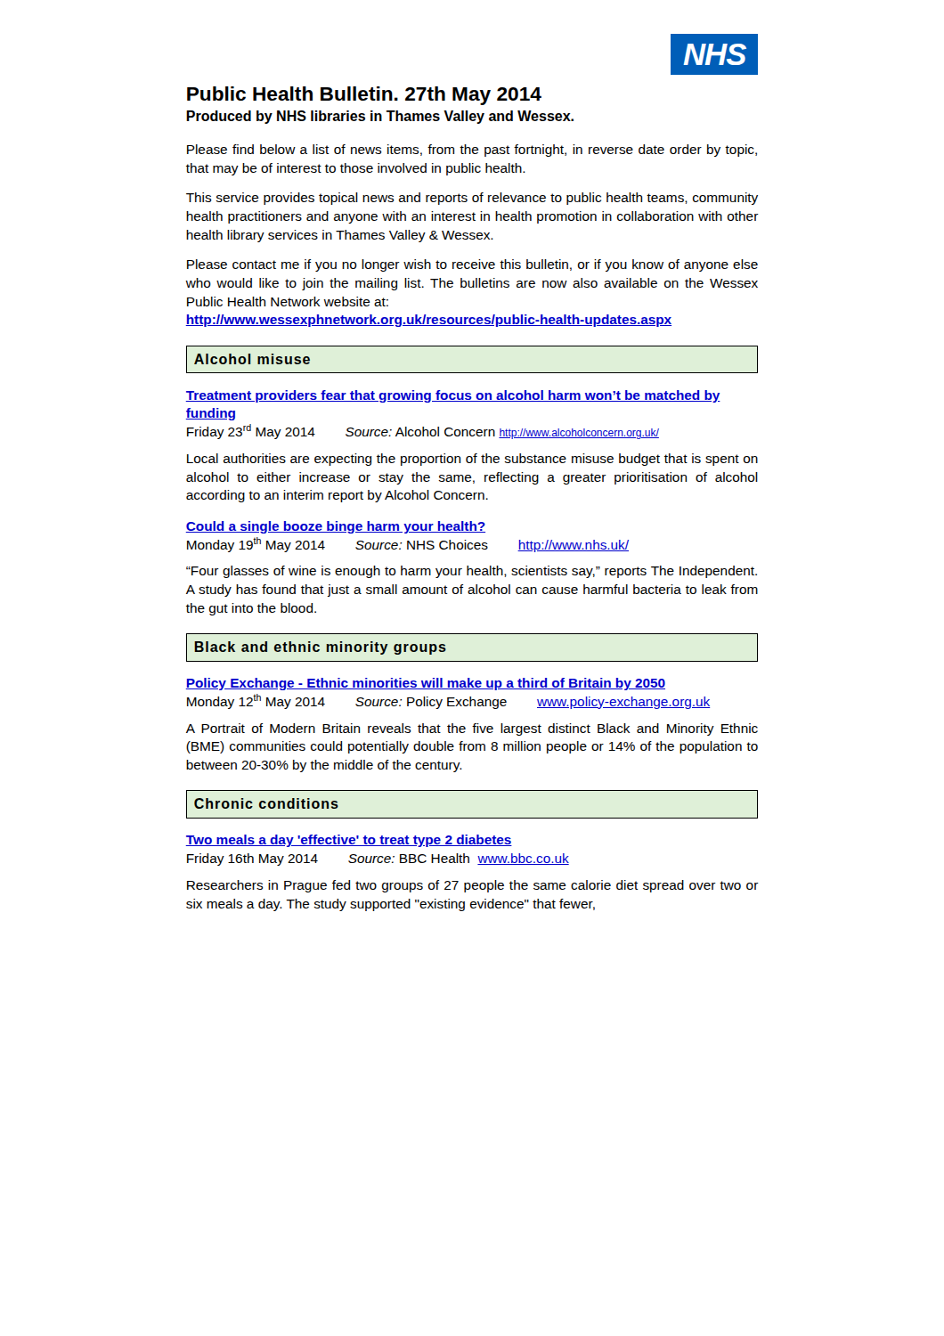NHS
Public Health Bulletin. 27th May 2014
Produced by NHS libraries in Thames Valley and Wessex.
Please find below a list of news items, from the past fortnight, in reverse date order by topic, that may be of interest to those involved in public health.
This service provides topical news and reports of relevance to public health teams, community health practitioners and anyone with an interest in health promotion in collaboration with other health library services in Thames Valley & Wessex.
Please contact me if you no longer wish to receive this bulletin, or if you know of anyone else who would like to join the mailing list. The bulletins are now also available on the Wessex Public Health Network website at:
http://www.wessexphnetwork.org.uk/resources/public-health-updates.aspx
Alcohol misuse
Treatment providers fear that growing focus on alcohol harm won’t be matched by funding
Friday 23rd May 2014 Source: Alcohol Concern http://www.alcoholconcern.org.uk/
Local authorities are expecting the proportion of the substance misuse budget that is spent on alcohol to either increase or stay the same, reflecting a greater prioritisation of alcohol according to an interim report by Alcohol Concern.
Could a single booze binge harm your health?
Monday 19th May 2014 Source: NHS Choices http://www.nhs.uk/
“Four glasses of wine is enough to harm your health, scientists say,” reports The Independent. A study has found that just a small amount of alcohol can cause harmful bacteria to leak from the gut into the blood.
Black and ethnic minority groups
Policy Exchange - Ethnic minorities will make up a third of Britain by 2050
Monday 12th May 2014 Source: Policy Exchange www.policy-exchange.org.uk
A Portrait of Modern Britain reveals that the five largest distinct Black and Minority Ethnic (BME) communities could potentially double from 8 million people or 14% of the population to between 20-30% by the middle of the century.
Chronic conditions
Two meals a day 'effective' to treat type 2 diabetes
Friday 16th May 2014 Source: BBC Health www.bbc.co.uk
Researchers in Prague fed two groups of 27 people the same calorie diet spread over two or six meals a day. The study supported "existing evidence" that fewer,